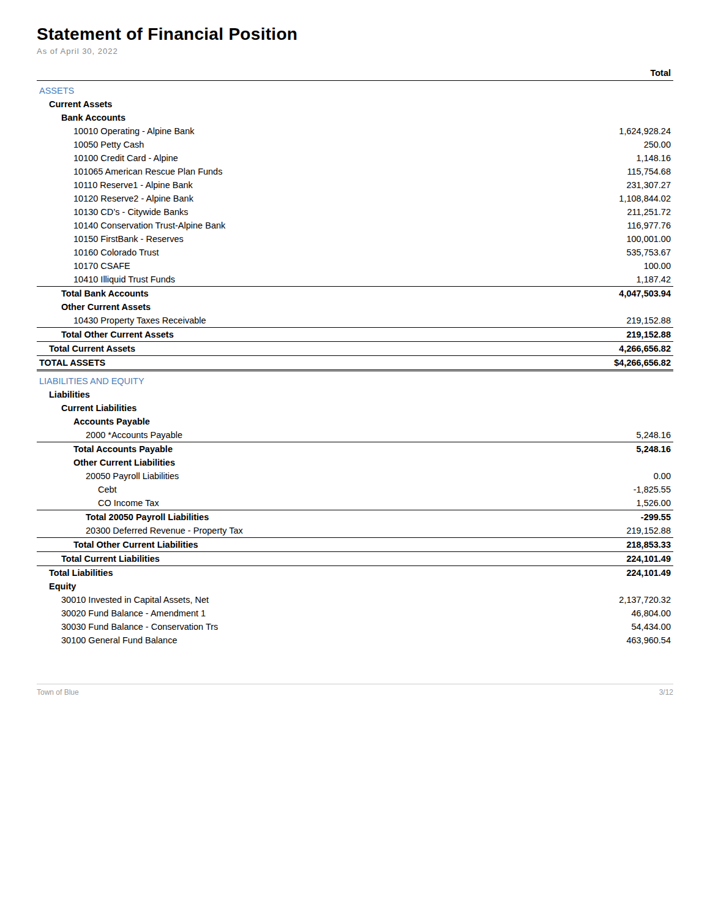Statement of Financial Position
As of April 30, 2022
| | Total |
| --- | --- |
| ASSETS | |
| Current Assets | |
| Bank Accounts | |
| 10010 Operating - Alpine Bank | 1,624,928.24 |
| 10050 Petty Cash | 250.00 |
| 10100 Credit Card - Alpine | 1,148.16 |
| 101065 American Rescue Plan Funds | 115,754.68 |
| 10110 Reserve1 - Alpine Bank | 231,307.27 |
| 10120 Reserve2 - Alpine Bank | 1,108,844.02 |
| 10130 CD’s - Citywide Banks | 211,251.72 |
| 10140 Conservation Trust-Alpine Bank | 116,977.76 |
| 10150 FirstBank - Reserves | 100,001.00 |
| 10160 Colorado Trust | 535,753.67 |
| 10170 CSAFE | 100.00 |
| 10410 Illiquid Trust Funds | 1,187.42 |
| Total Bank Accounts | 4,047,503.94 |
| Other Current Assets | |
| 10430 Property Taxes Receivable | 219,152.88 |
| Total Other Current Assets | 219,152.88 |
| Total Current Assets | 4,266,656.82 |
| TOTAL ASSETS | $4,266,656.82 |
| LIABILITIES AND EQUITY | |
| Liabilities | |
| Current Liabilities | |
| Accounts Payable | |
| 2000 *Accounts Payable | 5,248.16 |
| Total Accounts Payable | 5,248.16 |
| Other Current Liabilities | |
| 20050 Payroll Liabilities | 0.00 |
| Cebt | -1,825.55 |
| CO Income Tax | 1,526.00 |
| Total 20050 Payroll Liabilities | -299.55 |
| 20300 Deferred Revenue - Property Tax | 219,152.88 |
| Total Other Current Liabilities | 218,853.33 |
| Total Current Liabilities | 224,101.49 |
| Total Liabilities | 224,101.49 |
| Equity | |
| 30010 Invested in Capital Assets, Net | 2,137,720.32 |
| 30020 Fund Balance - Amendment 1 | 46,804.00 |
| 30030 Fund Balance - Conservation Trs | 54,434.00 |
| 30100 General Fund Balance | 463,960.54 |
Town of Blue 3/12